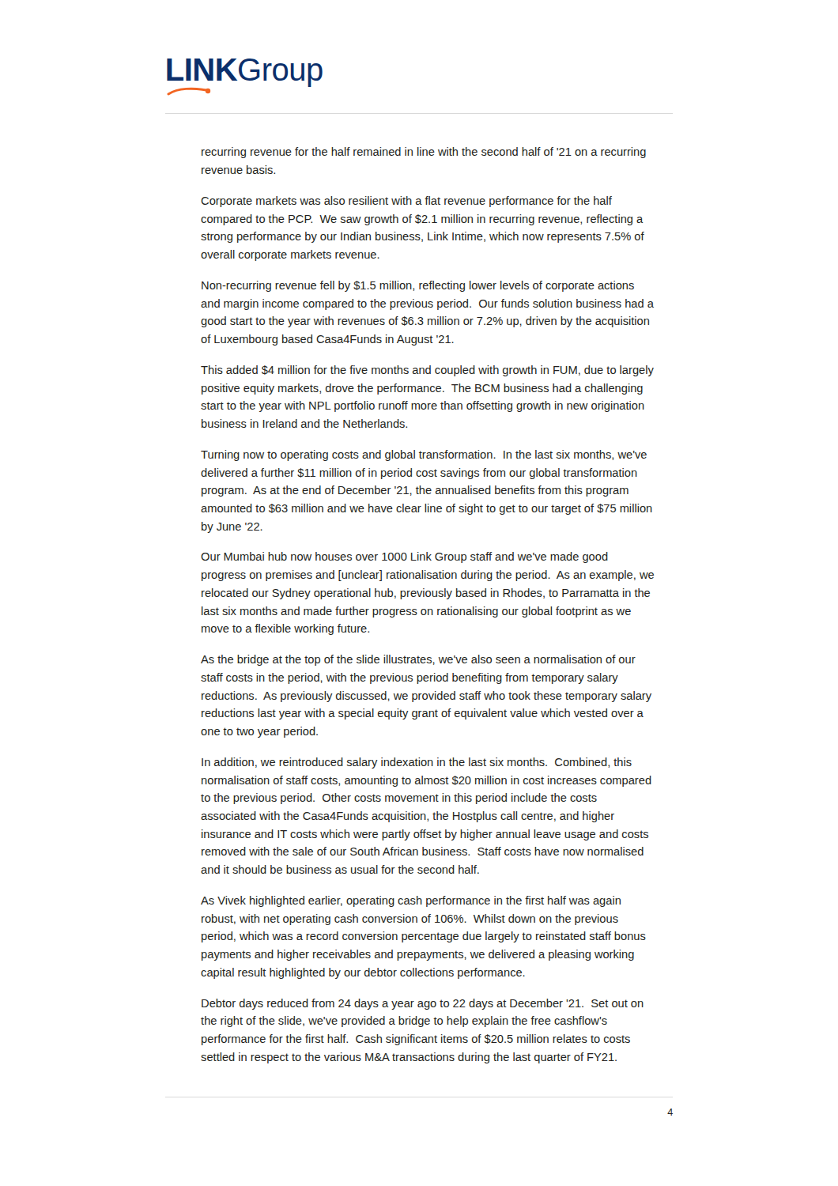LINK Group
recurring revenue for the half remained in line with the second half of '21 on a recurring revenue basis.
Corporate markets was also resilient with a flat revenue performance for the half compared to the PCP. We saw growth of $2.1 million in recurring revenue, reflecting a strong performance by our Indian business, Link Intime, which now represents 7.5% of overall corporate markets revenue.
Non-recurring revenue fell by $1.5 million, reflecting lower levels of corporate actions and margin income compared to the previous period. Our funds solution business had a good start to the year with revenues of $6.3 million or 7.2% up, driven by the acquisition of Luxembourg based Casa4Funds in August '21.
This added $4 million for the five months and coupled with growth in FUM, due to largely positive equity markets, drove the performance. The BCM business had a challenging start to the year with NPL portfolio runoff more than offsetting growth in new origination business in Ireland and the Netherlands.
Turning now to operating costs and global transformation. In the last six months, we've delivered a further $11 million of in period cost savings from our global transformation program. As at the end of December '21, the annualised benefits from this program amounted to $63 million and we have clear line of sight to get to our target of $75 million by June '22.
Our Mumbai hub now houses over 1000 Link Group staff and we've made good progress on premises and [unclear] rationalisation during the period. As an example, we relocated our Sydney operational hub, previously based in Rhodes, to Parramatta in the last six months and made further progress on rationalising our global footprint as we move to a flexible working future.
As the bridge at the top of the slide illustrates, we've also seen a normalisation of our staff costs in the period, with the previous period benefiting from temporary salary reductions. As previously discussed, we provided staff who took these temporary salary reductions last year with a special equity grant of equivalent value which vested over a one to two year period.
In addition, we reintroduced salary indexation in the last six months. Combined, this normalisation of staff costs, amounting to almost $20 million in cost increases compared to the previous period. Other costs movement in this period include the costs associated with the Casa4Funds acquisition, the Hostplus call centre, and higher insurance and IT costs which were partly offset by higher annual leave usage and costs removed with the sale of our South African business. Staff costs have now normalised and it should be business as usual for the second half.
As Vivek highlighted earlier, operating cash performance in the first half was again robust, with net operating cash conversion of 106%. Whilst down on the previous period, which was a record conversion percentage due largely to reinstated staff bonus payments and higher receivables and prepayments, we delivered a pleasing working capital result highlighted by our debtor collections performance.
Debtor days reduced from 24 days a year ago to 22 days at December '21. Set out on the right of the slide, we've provided a bridge to help explain the free cashflow's performance for the first half. Cash significant items of $20.5 million relates to costs settled in respect to the various M&A transactions during the last quarter of FY21.
4